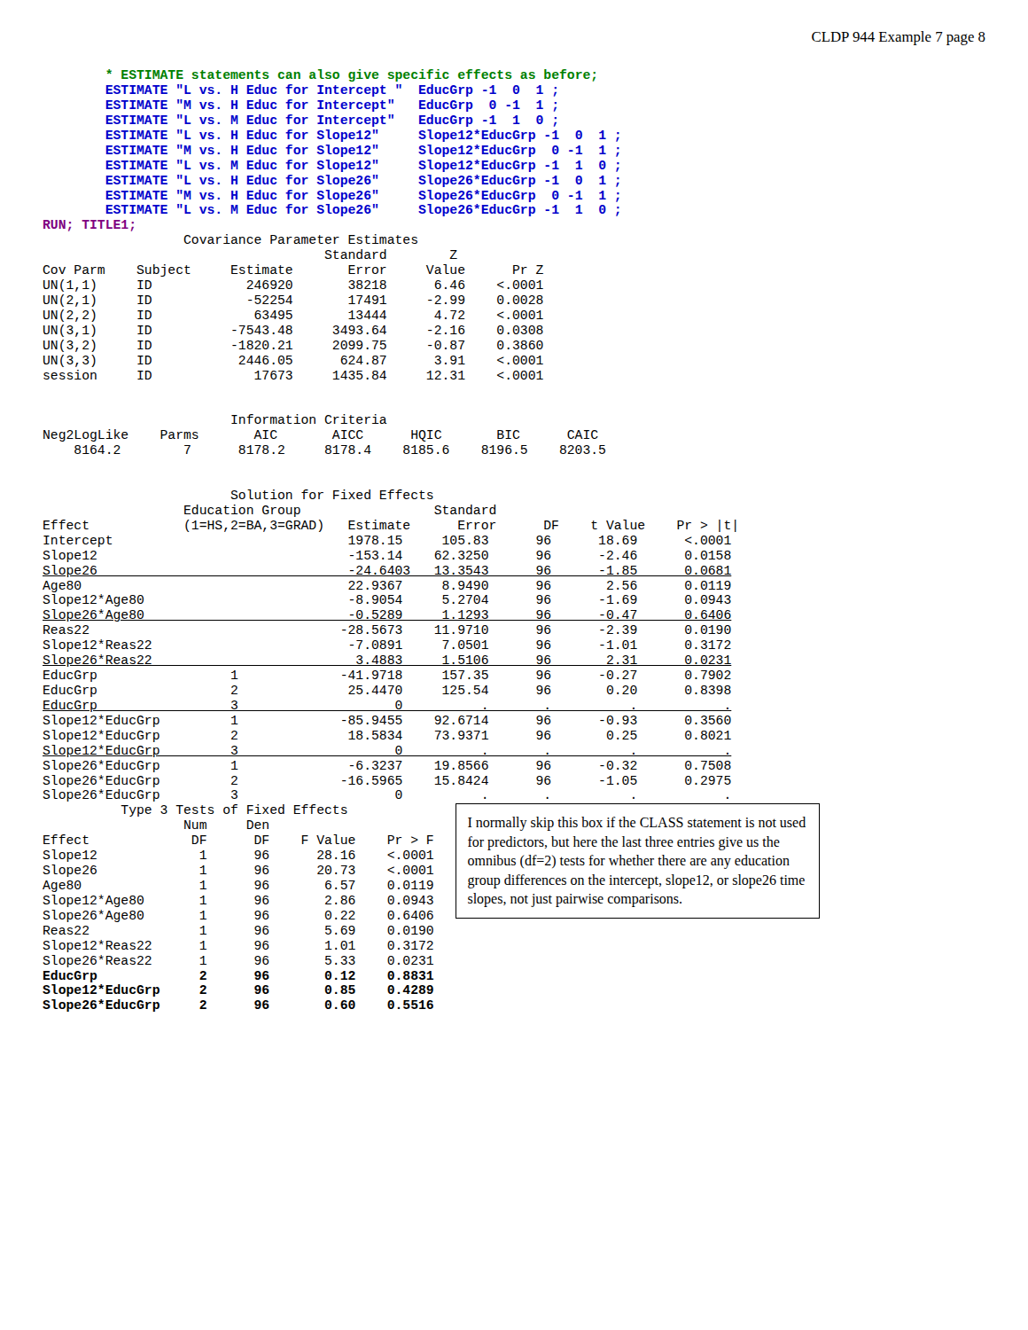CLDP 944 Example 7 page 8
        * ESTIMATE statements can also give specific effects as before;
        ESTIMATE "L vs. H Educ for Intercept "  EducGrp -1  0  1 ;
        ESTIMATE "M vs. H Educ for Intercept"   EducGrp  0 -1  1 ;
        ESTIMATE "L vs. M Educ for Intercept"   EducGrp -1  1  0 ;
        ESTIMATE "L vs. H Educ for Slope12"     Slope12*EducGrp -1  0  1 ;
        ESTIMATE "M vs. H Educ for Slope12"     Slope12*EducGrp  0 -1  1 ;
        ESTIMATE "L vs. M Educ for Slope12"     Slope12*EducGrp -1  1  0 ;
        ESTIMATE "L vs. H Educ for Slope26"     Slope26*EducGrp -1  0  1 ;
        ESTIMATE "M vs. H Educ for Slope26"     Slope26*EducGrp  0 -1  1 ;
        ESTIMATE "L vs. M Educ for Slope26"     Slope26*EducGrp -1  1  0 ;
RUN; TITLE1;
                  Covariance Parameter Estimates
                                    Standard        Z
Cov Parm    Subject     Estimate       Error     Value      Pr Z
UN(1,1)     ID            246920       38218      6.46    <.0001
UN(2,1)     ID            -52254       17491     -2.99    0.0028
UN(2,2)     ID             63495       13444      4.72    <.0001
UN(3,1)     ID          -7543.48     3493.64     -2.16    0.0308
UN(3,2)     ID          -1820.21     2099.75     -0.87    0.3860
UN(3,3)     ID           2446.05      624.87      3.91    <.0001
session     ID             17673     1435.84     12.31    <.0001


                        Information Criteria
Neg2LogLike    Parms       AIC       AICC      HQIC       BIC      CAIC
    8164.2        7      8178.2     8178.4    8185.6    8196.5    8203.5


                        Solution for Fixed Effects
                  Education Group                 Standard
Effect            (1=HS,2=BA,3=GRAD)   Estimate      Error      DF    t Value    Pr > |t|
Intercept                              1978.15     105.83      96      18.69      <.0001
Slope12                                -153.14    62.3250      96      -2.46      0.0158
Slope26                                -24.6403   13.3543      96      -1.85      0.0681
Age80                                  22.9367     8.9490      96       2.56      0.0119
Slope12*Age80                          -8.9054     5.2704      96      -1.69      0.0943
Slope26*Age80                          -0.5289     1.1293      96      -0.47      0.6406
Reas22                                -28.5673    11.9710      96      -2.39      0.0190
Slope12*Reas22                         -7.0891     7.0501      96      -1.01      0.3172
Slope26*Reas22                          3.4883     1.5106      96       2.31      0.0231
EducGrp                 1             -41.9718     157.35      96      -0.27      0.7902
EducGrp                 2              25.4470     125.54      96       0.20      0.8398
EducGrp                 3                    0          .       .          .           .
Slope12*EducGrp         1             -85.9455    92.6714      96      -0.93      0.3560
Slope12*EducGrp         2              18.5834    73.9371      96       0.25      0.8021
Slope12*EducGrp         3                    0          .       .          .           .
Slope26*EducGrp         1              -6.3237    19.8566      96      -0.32      0.7508
Slope26*EducGrp         2             -16.5965    15.8424      96      -1.05      0.2975
Slope26*EducGrp         3                    0          .       .          .           .
          Type 3 Tests of Fixed Effects
                  Num     Den
Effect             DF      DF    F Value    Pr > F
Slope12             1      96      28.16    <.0001
Slope26             1      96      20.73    <.0001
Age80               1      96       6.57    0.0119
Slope12*Age80       1      96       2.86    0.0943
Slope26*Age80       1      96       0.22    0.6406
Reas22              1      96       5.69    0.0190
Slope12*Reas22      1      96       1.01    0.3172
Slope26*Reas22      1      96       5.33    0.0231
EducGrp             2      96       0.12    0.8831
Slope12*EducGrp     2      96       0.85    0.4289
Slope26*EducGrp     2      96       0.60    0.5516
I normally skip this box if the CLASS statement is not used for predictors, but here the last three entries give us the omnibus (df=2) tests for whether there are any education group differences on the intercept, slope12, or slope26 time slopes, not just pairwise comparisons.